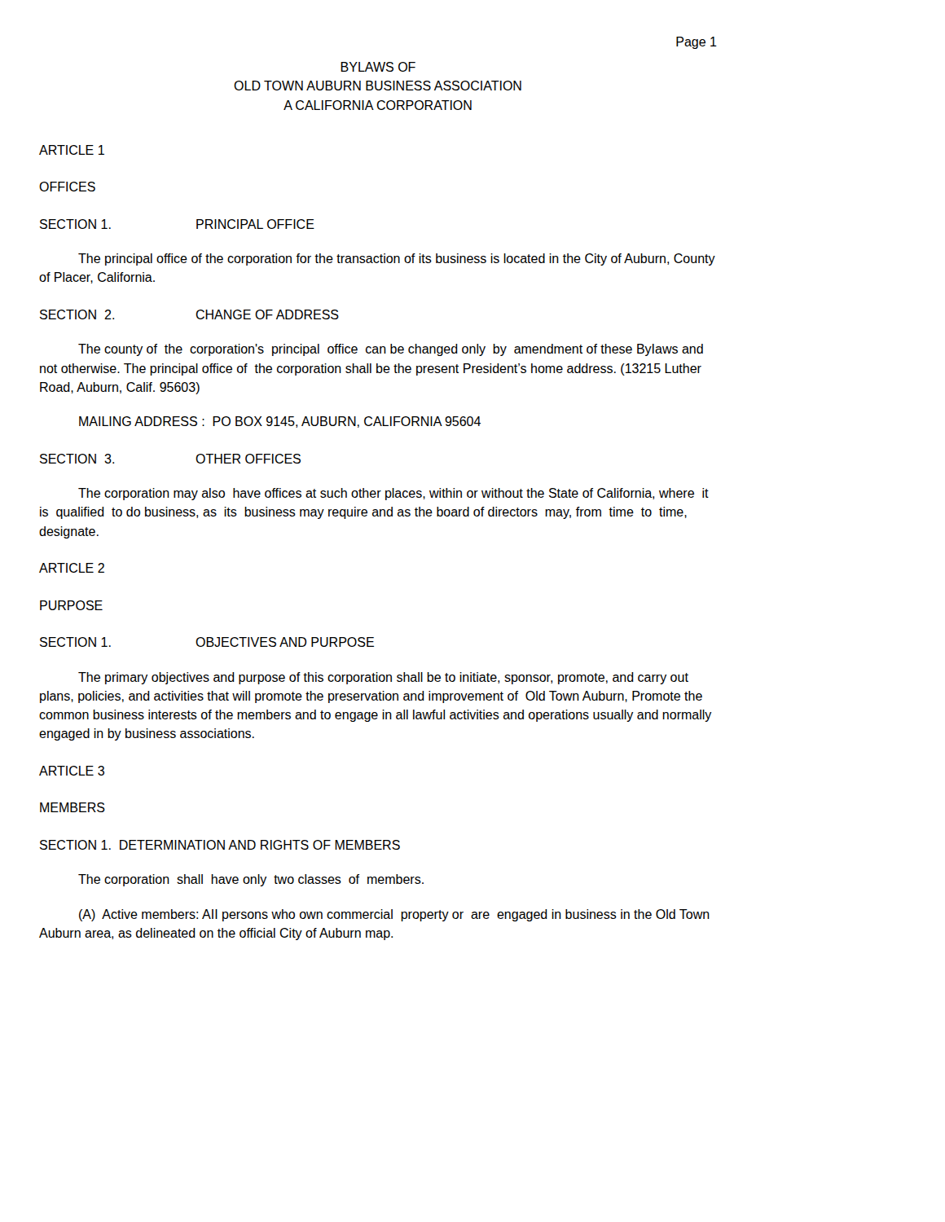Page 1
BYLAWS OF
OLD TOWN AUBURN BUSINESS ASSOCIATION
A CALIFORNIA CORPORATION
ARTICLE 1
OFFICES
SECTION 1. PRINCIPAL OFFICE
The principal office of the corporation for the transaction of its business is located in the City of Auburn, County of Placer, California.
SECTION 2. CHANGE OF ADDRESS
The county of the corporation's principal office can be changed only by amendment of these ByIaws and not otherwise. The principal office of the corporation shall be the present President’s home address. (13215 Luther Road, Auburn, Calif. 95603)
MAILING ADDRESS : PO BOX 9145, AUBURN, CALIFORNIA 95604
SECTION 3. OTHER OFFICES
The corporation may also have offices at such other places, within or without the State of California, where it is qualified to do business, as its business may require and as the board of directors may, from time to time, designate.
ARTICLE 2
PURPOSE
SECTION 1. OBJECTIVES AND PURPOSE
The primary objectives and purpose of this corporation shall be to initiate, sponsor, promote, and carry out plans, policies, and activities that will promote the preservation and improvement of Old Town Auburn, Promote the common business interests of the members and to engage in all lawful activities and operations usually and normally engaged in by business associations.
ARTICLE 3
MEMBERS
SECTION 1. DETERMINATION AND RIGHTS OF MEMBERS
The corporation shall have only two classes of members.
(A) Active members: AII persons who own commercial property or are engaged in business in the Old Town Auburn area, as delineated on the official City of Auburn map.